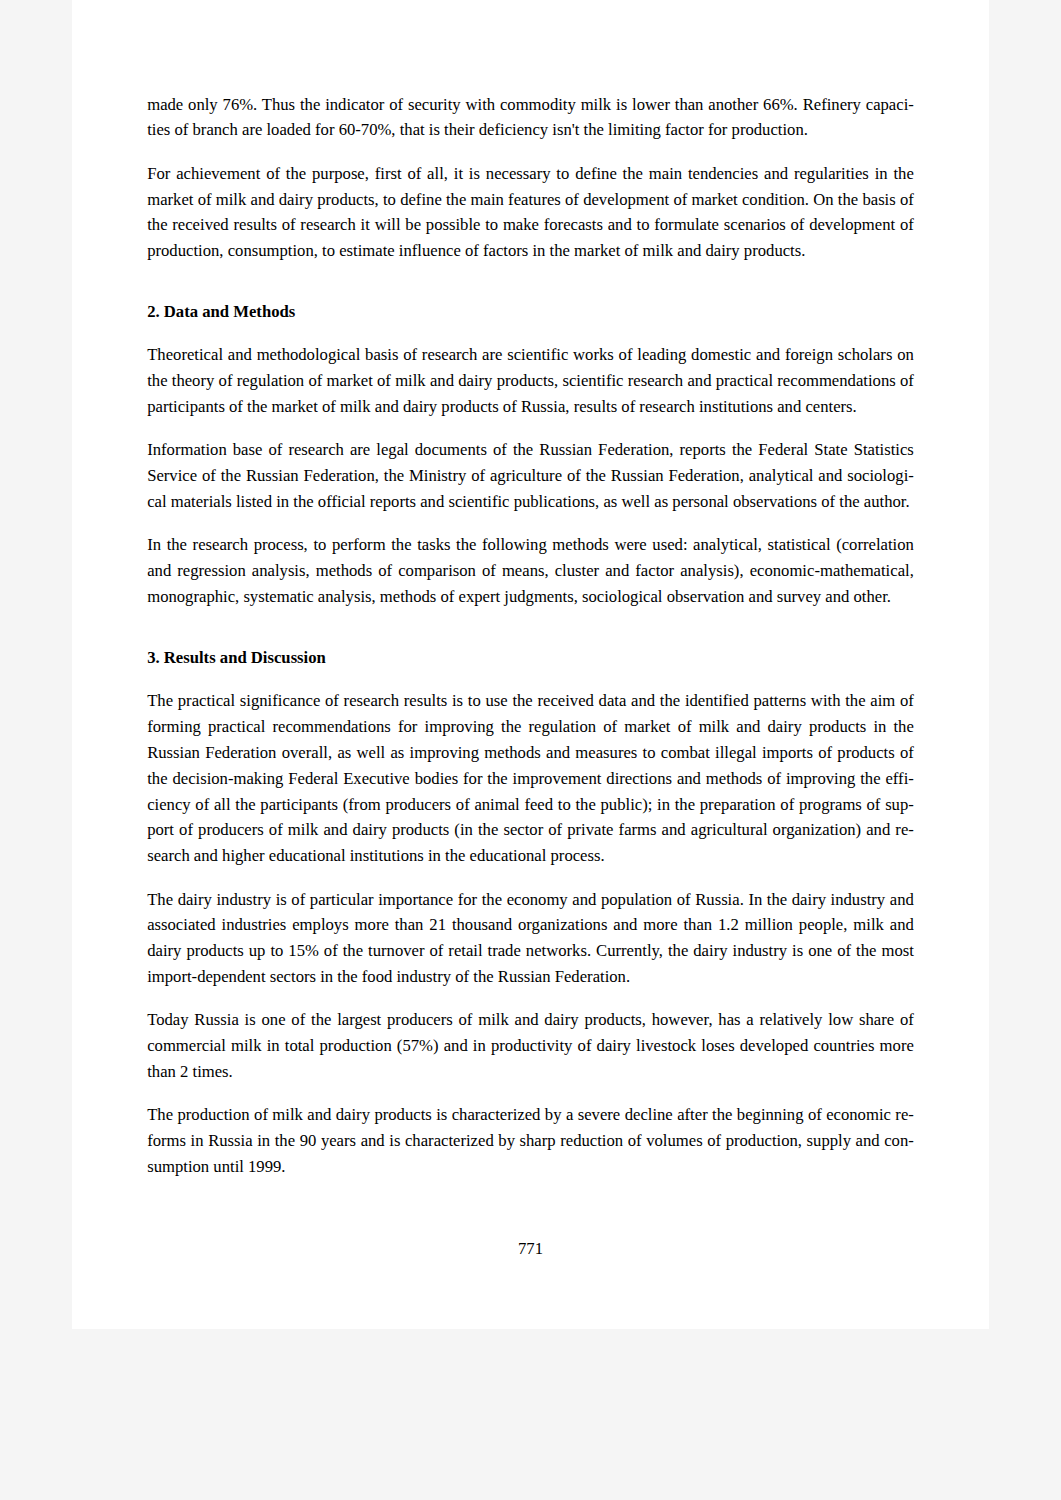made only 76%. Thus the indicator of security with commodity milk is lower than another 66%. Refinery capacities of branch are loaded for 60-70%, that is their deficiency isn't the limiting factor for production.
For achievement of the purpose, first of all, it is necessary to define the main tendencies and regularities in the market of milk and dairy products, to define the main features of development of market condition. On the basis of the received results of research it will be possible to make forecasts and to formulate scenarios of development of production, consumption, to estimate influence of factors in the market of milk and dairy products.
2. Data and Methods
Theoretical and methodological basis of research are scientific works of leading domestic and foreign scholars on the theory of regulation of market of milk and dairy products, scientific research and practical recommendations of participants of the market of milk and dairy products of Russia, results of research institutions and centers.
Information base of research are legal documents of the Russian Federation, reports the Federal State Statistics Service of the Russian Federation, the Ministry of agriculture of the Russian Federation, analytical and sociological materials listed in the official reports and scientific publications, as well as personal observations of the author.
In the research process, to perform the tasks the following methods were used: analytical, statistical (correlation and regression analysis, methods of comparison of means, cluster and factor analysis), economic-mathematical, monographic, systematic analysis, methods of expert judgments, sociological observation and survey and other.
3. Results and Discussion
The practical significance of research results is to use the received data and the identified patterns with the aim of forming practical recommendations for improving the regulation of market of milk and dairy products in the Russian Federation overall, as well as improving methods and measures to combat illegal imports of products of the decision-making Federal Executive bodies for the improvement directions and methods of improving the efficiency of all the participants (from producers of animal feed to the public); in the preparation of programs of support of producers of milk and dairy products (in the sector of private farms and agricultural organization) and research and higher educational institutions in the educational process.
The dairy industry is of particular importance for the economy and population of Russia. In the dairy industry and associated industries employs more than 21 thousand organizations and more than 1.2 million people, milk and dairy products up to 15% of the turnover of retail trade networks. Currently, the dairy industry is one of the most import-dependent sectors in the food industry of the Russian Federation.
Today Russia is one of the largest producers of milk and dairy products, however, has a relatively low share of commercial milk in total production (57%) and in productivity of dairy livestock loses developed countries more than 2 times.
The production of milk and dairy products is characterized by a severe decline after the beginning of economic reforms in Russia in the 90 years and is characterized by sharp reduction of volumes of production, supply and consumption until 1999.
771